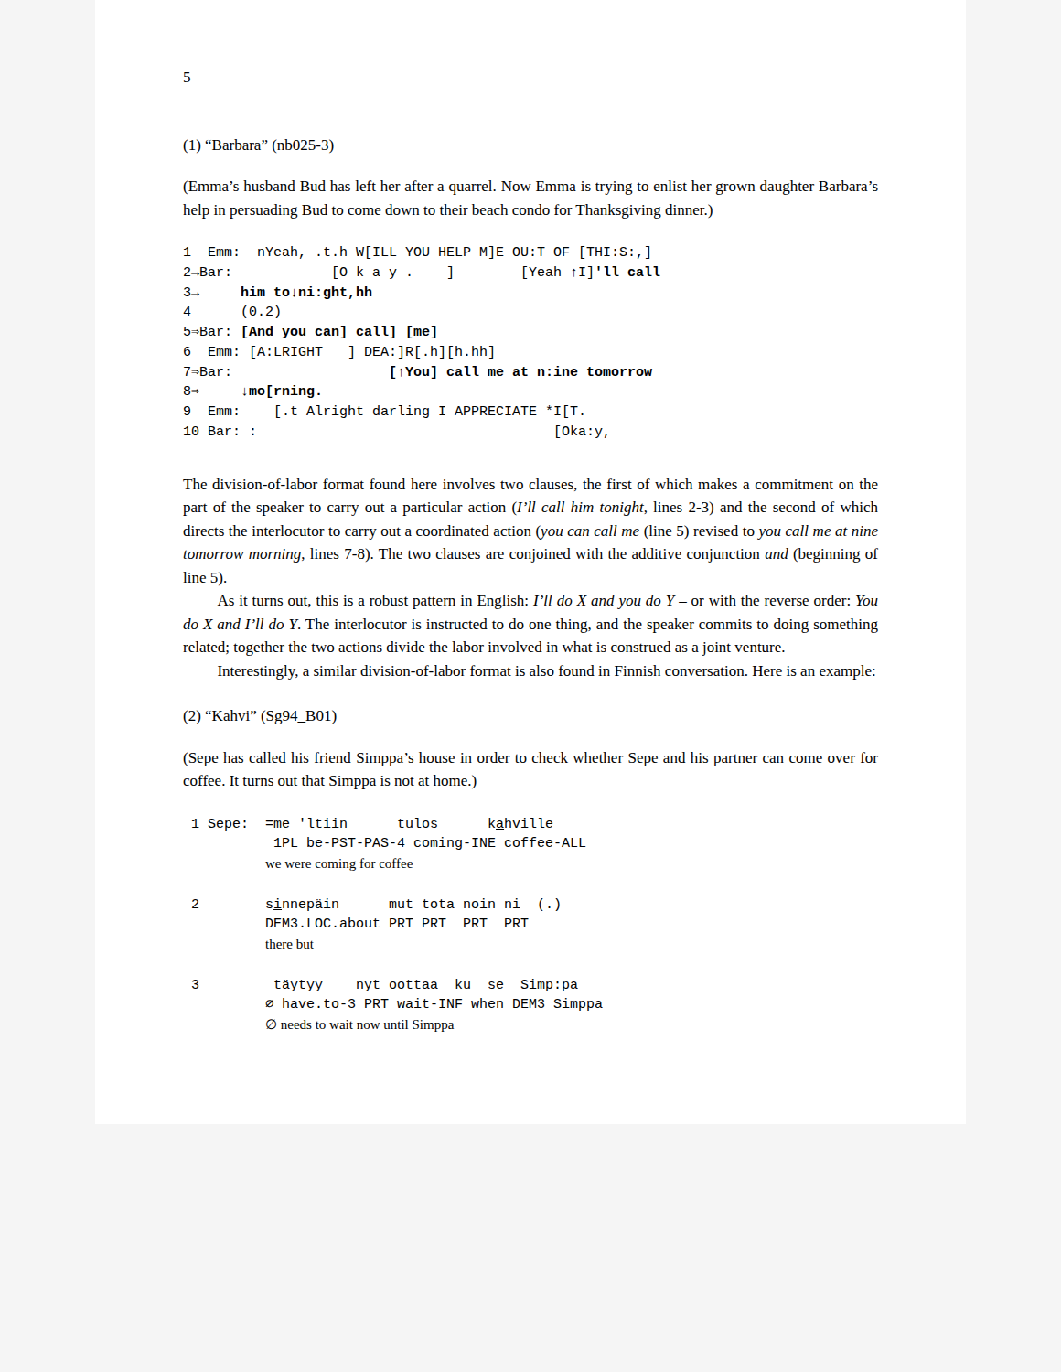5
(1) “Barbara” (nb025-3)
(Emma’s husband Bud has left her after a quarrel. Now Emma is trying to enlist her grown daughter Barbara’s help in persuading Bud to come down to their beach condo for Thanksgiving dinner.)
1 Emm: nYeah, .t.h W[ILL YOU HELP M]E OU:T OF [THI:S:,] 2→Bar: [O k a y . ] [Yeah ↑I]'ll call 3→ him to↓ni:ght,hh 4 (0.2) 5⇒Bar: [And you can] call] [me] 6 Emm: [A:LRIGHT ] DEA:]R[.h][h.hh] 7⇒Bar: [↑You] call me at n:ine tomorrow 8⇒ ↓mo[rning. 9 Emm: [.t Alright darling I APPRECIATE *I[T. 10 Bar: : [Oka:y,
The division-of-labor format found here involves two clauses, the first of which makes a commitment on the part of the speaker to carry out a particular action (I’ll call him tonight, lines 2-3) and the second of which directs the interlocutor to carry out a coordinated action (you can call me (line 5) revised to you call me at nine tomorrow morning, lines 7-8). The two clauses are conjoined with the additive conjunction and (beginning of line 5).
As it turns out, this is a robust pattern in English: I’ll do X and you do Y – or with the reverse order: You do X and I’ll do Y. The interlocutor is instructed to do one thing, and the speaker commits to doing something related; together the two actions divide the labor involved in what is construed as a joint venture.
Interestingly, a similar division-of-labor format is also found in Finnish conversation. Here is an example:
(2) “Kahvi” (Sg94_B01)
(Sepe has called his friend Simppa’s house in order to check whether Sepe and his partner can come over for coffee. It turns out that Simppa is not at home.)
1 Sepe: =me 'ltiin tulos kahville 1PL be-PST-PAS-4 coming-INE coffee-ALL we were coming for coffee 2 sinnepäin mut tota noin ni (.) DEM3.LOC.about PRT PRT PRT PRT there but 3 täytyy nyt oottaa ku se Simp:pa ∅ have.to-3 PRT wait-INF when DEM3 Simppa ∅ needs to wait now until Simppa